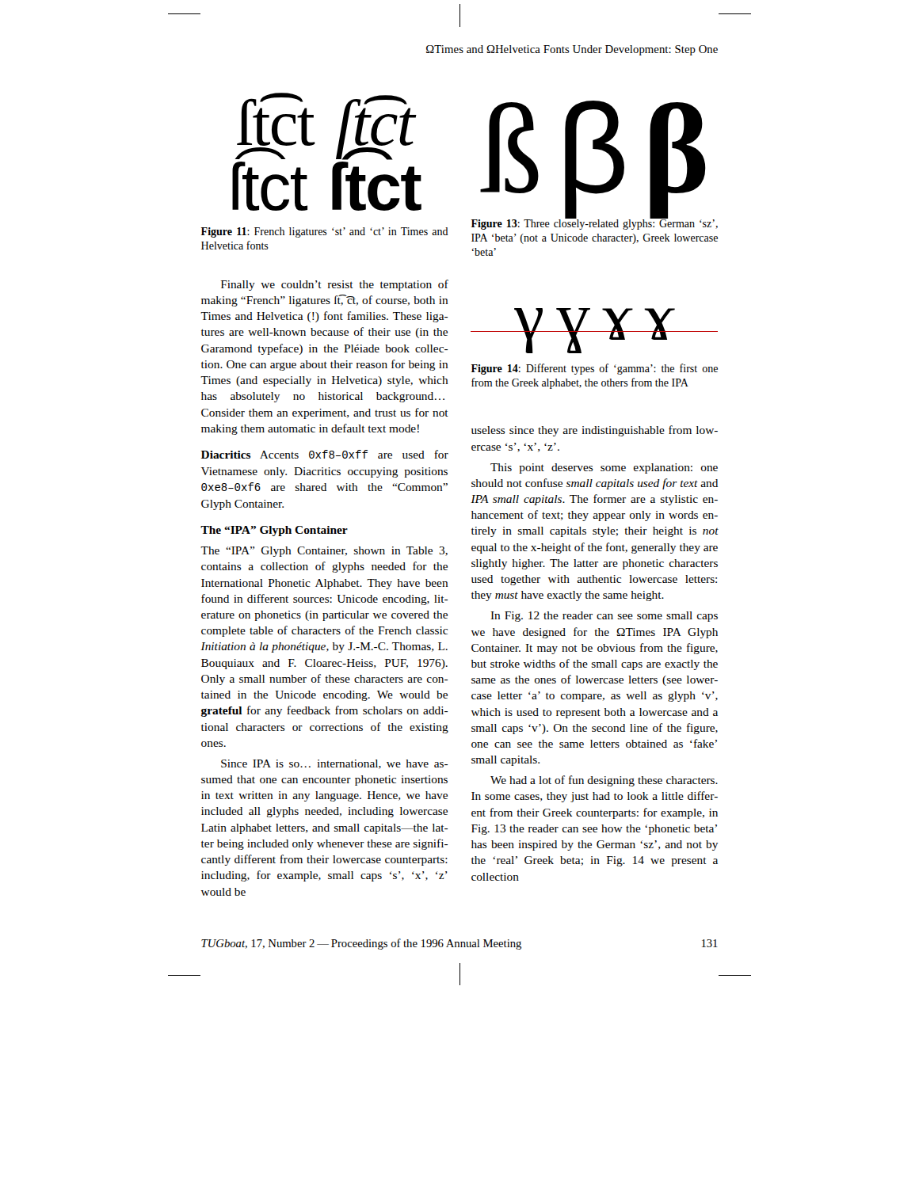ΩTimes and ΩHelvetica Fonts Under Development: Step One
ſt͡ct ſt͡ct
ſt͡ct ſt͡ct
Figure 11: French ligatures ‘st’ and ‘ct’ in Times and Helvetica fonts
Finally we couldn’t resist the temptation of making “French” ligatures ſt͡, ͡ct, of course, both in Times and Helvetica (!) font families. These ligatures are well-known because of their use (in the Garamond typeface) in the Pléiade book collection. One can argue about their reason for being in Times (and especially in Helvetica) style, which has absolutely no historical background… Consider them an experiment, and trust us for not making them automatic in default text mode!
Diacritics Accents 0xf8–0xff are used for Vietnamese only. Diacritics occupying positions 0xe8–0xf6 are shared with the “Common” Glyph Container.
The “IPA” Glyph Container
The “IPA” Glyph Container, shown in Table 3, contains a collection of glyphs needed for the International Phonetic Alphabet. They have been found in different sources: Unicode encoding, literature on phonetics (in particular we covered the complete table of characters of the French classic Initiation à la phonétique, by J.-M.-C. Thomas, L. Bouquiaux and F. Cloarec-Heiss, PUF, 1976). Only a small number of these characters are contained in the Unicode encoding. We would be grateful for any feedback from scholars on additional characters or corrections of the existing ones.
Since IPA is so… international, we have assumed that one can encounter phonetic insertions in text written in any language. Hence, we have included all glyphs needed, including lowercase Latin alphabet letters, and small capitals—the latter being included only whenever these are significantly different from their lowercase counterparts: including, for example, small caps ‘s’, ‘x’, ‘z’ would be
ß β β
Figure 13: Three closely-related glyphs: German ‘sz’, IPA ‘beta’ (not a Unicode character), Greek lowercase ‘beta’
γ ɣ ɤ ɤ
Figure 14: Different types of ‘gamma’: the first one from the Greek alphabet, the others from the IPA
useless since they are indistinguishable from lowercase ‘s’, ‘x’, ‘z’.
This point deserves some explanation: one should not confuse small capitals used for text and IPA small capitals. The former are a stylistic enhancement of text; they appear only in words entirely in small capitals style; their height is not equal to the x-height of the font, generally they are slightly higher. The latter are phonetic characters used together with authentic lowercase letters: they must have exactly the same height.
In Fig. 12 the reader can see some small caps we have designed for the ΩTimes IPA Glyph Container. It may not be obvious from the figure, but stroke widths of the small caps are exactly the same as the ones of lowercase letters (see lowercase letter ‘a’ to compare, as well as glyph ‘v’, which is used to represent both a lowercase and a small caps ‘v’). On the second line of the figure, one can see the same letters obtained as ‘fake’ small capitals.
We had a lot of fun designing these characters. In some cases, they just had to look a little different from their Greek counterparts: for example, in Fig. 13 the reader can see how the ‘phonetic beta’ has been inspired by the German ‘sz’, and not by the ‘real’ Greek beta; in Fig. 14 we present a collection
TUGboat, 17, Number 2 — Proceedings of the 1996 Annual Meeting
131